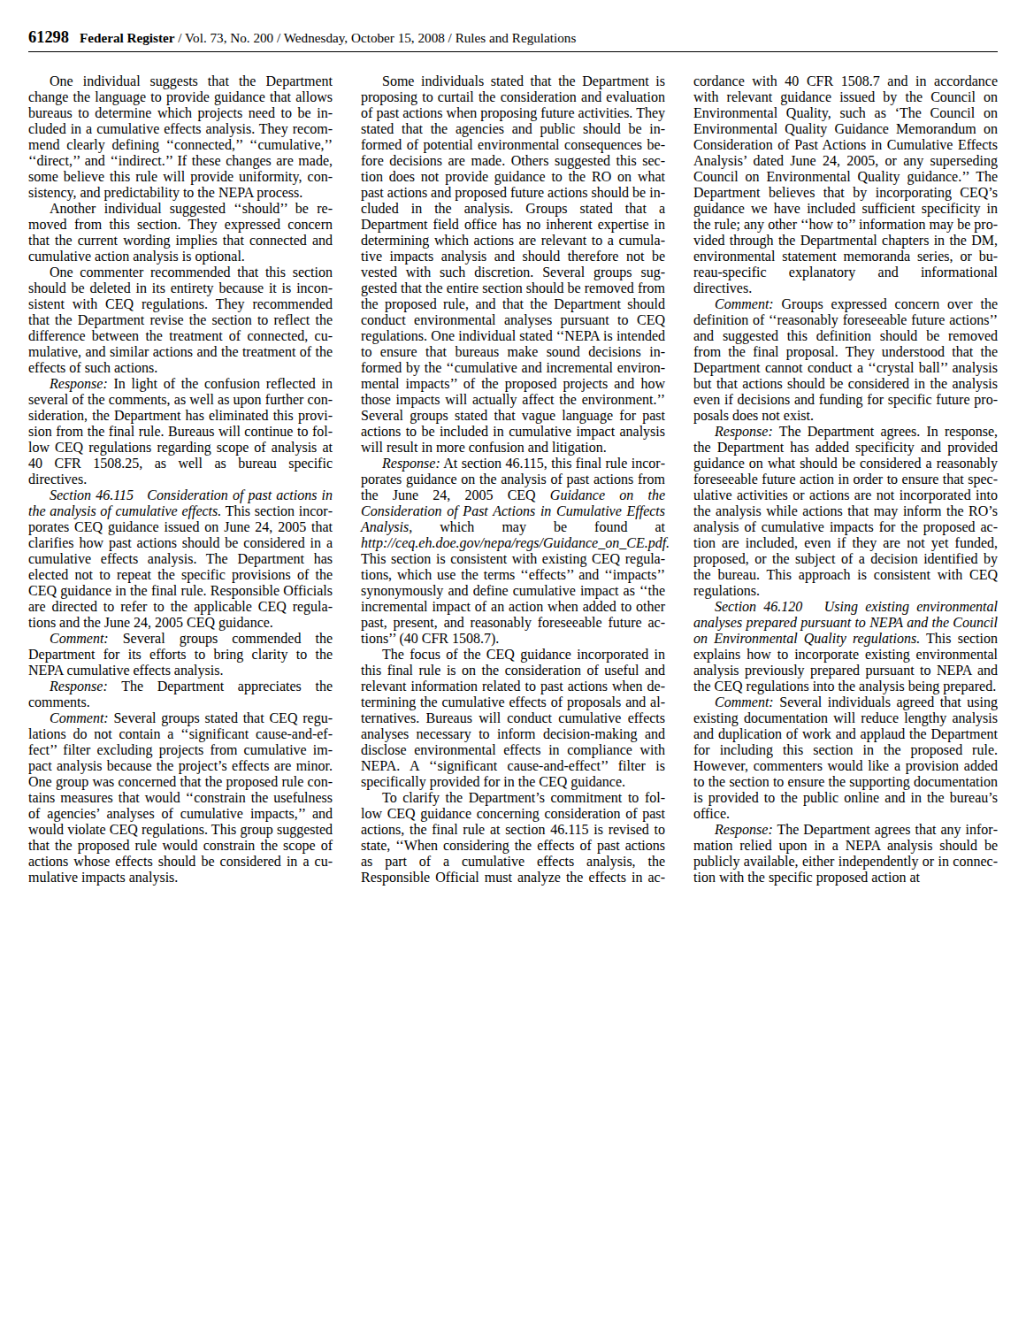61298 Federal Register / Vol. 73, No. 200 / Wednesday, October 15, 2008 / Rules and Regulations
One individual suggests that the Department change the language to provide guidance that allows bureaus to determine which projects need to be included in a cumulative effects analysis. They recommend clearly defining ‘‘connected,’’ ‘‘cumulative,’’ ‘‘direct,’’ and ‘‘indirect.’’ If these changes are made, some believe this rule will provide uniformity, consistency, and predictability to the NEPA process.
Another individual suggested ‘‘should’’ be removed from this section. They expressed concern that the current wording implies that connected and cumulative action analysis is optional.
One commenter recommended that this section should be deleted in its entirety because it is inconsistent with CEQ regulations. They recommended that the Department revise the section to reflect the difference between the treatment of connected, cumulative, and similar actions and the treatment of the effects of such actions.
Response: In light of the confusion reflected in several of the comments, as well as upon further consideration, the Department has eliminated this provision from the final rule. Bureaus will continue to follow CEQ regulations regarding scope of analysis at 40 CFR 1508.25, as well as bureau specific directives.
Section 46.115 Consideration of past actions in the analysis of cumulative effects. This section incorporates CEQ guidance issued on June 24, 2005 that clarifies how past actions should be considered in a cumulative effects analysis. The Department has elected not to repeat the specific provisions of the CEQ guidance in the final rule. Responsible Officials are directed to refer to the applicable CEQ regulations and the June 24, 2005 CEQ guidance.
Comment: Several groups commended the Department for its efforts to bring clarity to the NEPA cumulative effects analysis.
Response: The Department appreciates the comments.
Comment: Several groups stated that CEQ regulations do not contain a ‘‘significant cause-and-effect’’ filter excluding projects from cumulative impact analysis because the project’s effects are minor. One group was concerned that the proposed rule contains measures that would ‘‘constrain the usefulness of agencies’ analyses of cumulative impacts,’’ and would violate CEQ regulations. This group suggested that the proposed rule would constrain the scope of actions whose effects should be considered in a cumulative impacts analysis.
Some individuals stated that the Department is proposing to curtail the consideration and evaluation of past actions when proposing future activities. They stated that the agencies and public should be informed of potential environmental consequences before decisions are made. Others suggested this section does not provide guidance to the RO on what past actions and proposed future actions should be included in the analysis. Groups stated that a Department field office has no inherent expertise in determining which actions are relevant to a cumulative impacts analysis and should therefore not be vested with such discretion. Several groups suggested that the entire section should be removed from the proposed rule, and that the Department should conduct environmental analyses pursuant to CEQ regulations. One individual stated ‘‘NEPA is intended to ensure that bureaus make sound decisions informed by the ‘‘cumulative and incremental environmental impacts’’ of the proposed projects and how those impacts will actually affect the environment.’’ Several groups stated that vague language for past actions to be included in cumulative impact analysis will result in more confusion and litigation.
Response: At section 46.115, this final rule incorporates guidance on the analysis of past actions from the June 24, 2005 CEQ Guidance on the Consideration of Past Actions in Cumulative Effects Analysis, which may be found at http://ceq.eh.doe.gov/nepa/regs/Guidance_on_CE.pdf. This section is consistent with existing CEQ regulations, which use the terms ‘‘effects’’ and ‘‘impacts’’ synonymously and define cumulative impact as ‘‘the incremental impact of an action when added to other past, present, and reasonably foreseeable future actions’’ (40 CFR 1508.7).
The focus of the CEQ guidance incorporated in this final rule is on the consideration of useful and relevant information related to past actions when determining the cumulative effects of proposals and alternatives. Bureaus will conduct cumulative effects analyses necessary to inform decision-making and disclose environmental effects in compliance with NEPA. A ‘‘significant cause-and-effect’’ filter is specifically provided for in the CEQ guidance.
To clarify the Department’s commitment to follow CEQ guidance concerning consideration of past actions, the final rule at section 46.115 is revised to state, ‘‘When considering the effects of past actions as part of a cumulative effects analysis, the Responsible Official must analyze the effects in accordance with 40 CFR 1508.7 and in accordance with relevant guidance issued by the Council on Environmental Quality, such as ‘The Council on Environmental Quality Guidance Memorandum on Consideration of Past Actions in Cumulative Effects Analysis’ dated June 24, 2005, or any superseding Council on Environmental Quality guidance.’’ The Department believes that by incorporating CEQ’s guidance we have included sufficient specificity in the rule; any other ‘‘how to’’ information may be provided through the Departmental chapters in the DM, environmental statement memoranda series, or bureau-specific explanatory and informational directives.
Comment: Groups expressed concern over the definition of ‘‘reasonably foreseeable future actions’’ and suggested this definition should be removed from the final proposal. They understood that the Department cannot conduct a ‘‘crystal ball’’ analysis but that actions should be considered in the analysis even if decisions and funding for specific future proposals does not exist.
Response: The Department agrees. In response, the Department has added specificity and provided guidance on what should be considered a reasonably foreseeable future action in order to ensure that speculative activities or actions are not incorporated into the analysis while actions that may inform the RO’s analysis of cumulative impacts for the proposed action are included, even if they are not yet funded, proposed, or the subject of a decision identified by the bureau. This approach is consistent with CEQ regulations.
Section 46.120 Using existing environmental analyses prepared pursuant to NEPA and the Council on Environmental Quality regulations. This section explains how to incorporate existing environmental analysis previously prepared pursuant to NEPA and the CEQ regulations into the analysis being prepared.
Comment: Several individuals agreed that using existing documentation will reduce lengthy analysis and duplication of work and applaud the Department for including this section in the proposed rule. However, commenters would like a provision added to the section to ensure the supporting documentation is provided to the public online and in the bureau’s office.
Response: The Department agrees that any information relied upon in a NEPA analysis should be publicly available, either independently or in connection with the specific proposed action at